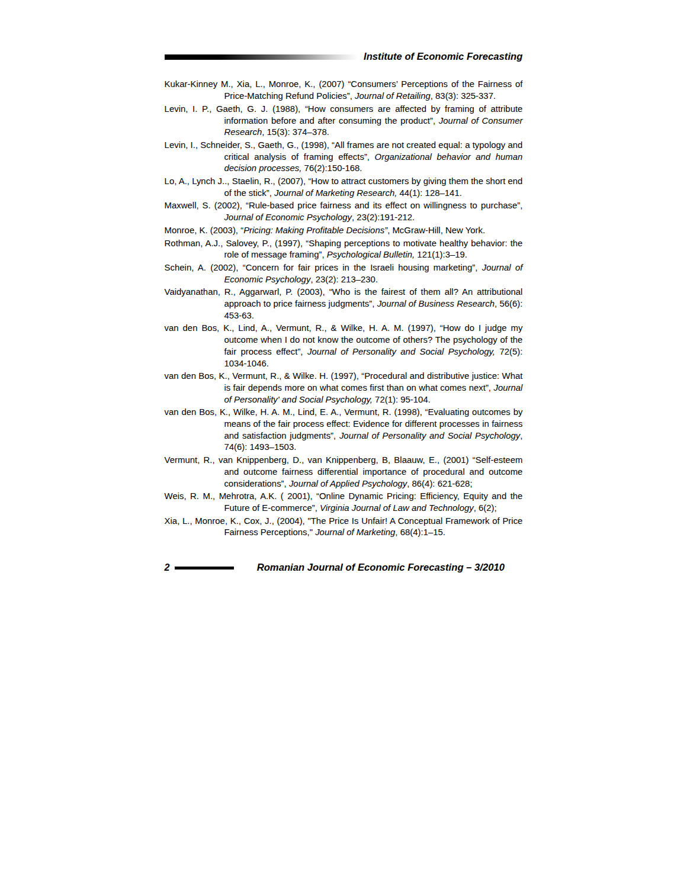Institute of Economic Forecasting
Kukar-Kinney M., Xia, L., Monroe, K., (2007) “Consumers’ Perceptions of the Fairness of Price-Matching Refund Policies”, Journal of Retailing, 83(3): 325-337.
Levin, I. P., Gaeth, G. J. (1988), “How consumers are affected by framing of attribute information before and after consuming the product”, Journal of Consumer Research, 15(3): 374–378.
Levin, I., Schneider, S., Gaeth, G., (1998), “All frames are not created equal: a typology and critical analysis of framing effects”, Organizational behavior and human decision processes, 76(2):150-168.
Lo, A., Lynch J.., Staelin, R., (2007), “How to attract customers by giving them the short end of the stick”, Journal of Marketing Research, 44(1): 128–141.
Maxwell, S. (2002), “Rule-based price fairness and its effect on willingness to purchase”, Journal of Economic Psychology, 23(2):191-212.
Monroe, K. (2003), “Pricing: Making Profitable Decisions”, McGraw-Hill, New York.
Rothman, A.J., Salovey, P., (1997), “Shaping perceptions to motivate healthy behavior: the role of message framing”, Psychological Bulletin, 121(1):3–19.
Schein, A. (2002), “Concern for fair prices in the Israeli housing marketing”, Journal of Economic Psychology, 23(2): 213–230.
Vaidyanathan, R., Aggarwarl, P. (2003), “Who is the fairest of them all? An attributional approach to price fairness judgments”, Journal of Business Research, 56(6): 453-63.
van den Bos, K., Lind, A., Vermunt, R., & Wilke, H. A. M. (1997), “How do I judge my outcome when I do not know the outcome of others? The psychology of the fair process effect”, Journal of Personality and Social Psychology, 72(5): 1034-1046.
van den Bos, K., Vermunt, R., & Wilke. H. (1997), “Procedural and distributive justice: What is fair depends more on what comes first than on what comes next”, Journal of Personality' and Social Psychology, 72(1): 95-104.
van den Bos, K., Wilke, H. A. M., Lind, E. A., Vermunt, R. (1998), “Evaluating outcomes by means of the fair process effect: Evidence for different processes in fairness and satisfaction judgments”, Journal of Personality and Social Psychology, 74(6): 1493–1503.
Vermunt, R., van Knippenberg, D., van Knippenberg, B, Blaauw, E., (2001) “Self-esteem and outcome fairness differential importance of procedural and outcome considerations”, Journal of Applied Psychology, 86(4): 621-628;
Weis, R. M., Mehrotra, A.K. ( 2001), “Online Dynamic Pricing: Efficiency, Equity and the Future of E-commerce”, Virginia Journal of Law and Technology, 6(2);
Xia, L., Monroe, K., Cox, J., (2004), "The Price Is Unfair! A Conceptual Framework of Price Fairness Perceptions," Journal of Marketing, 68(4):1–15.
2 Romanian Journal of Economic Forecasting – 3/2010